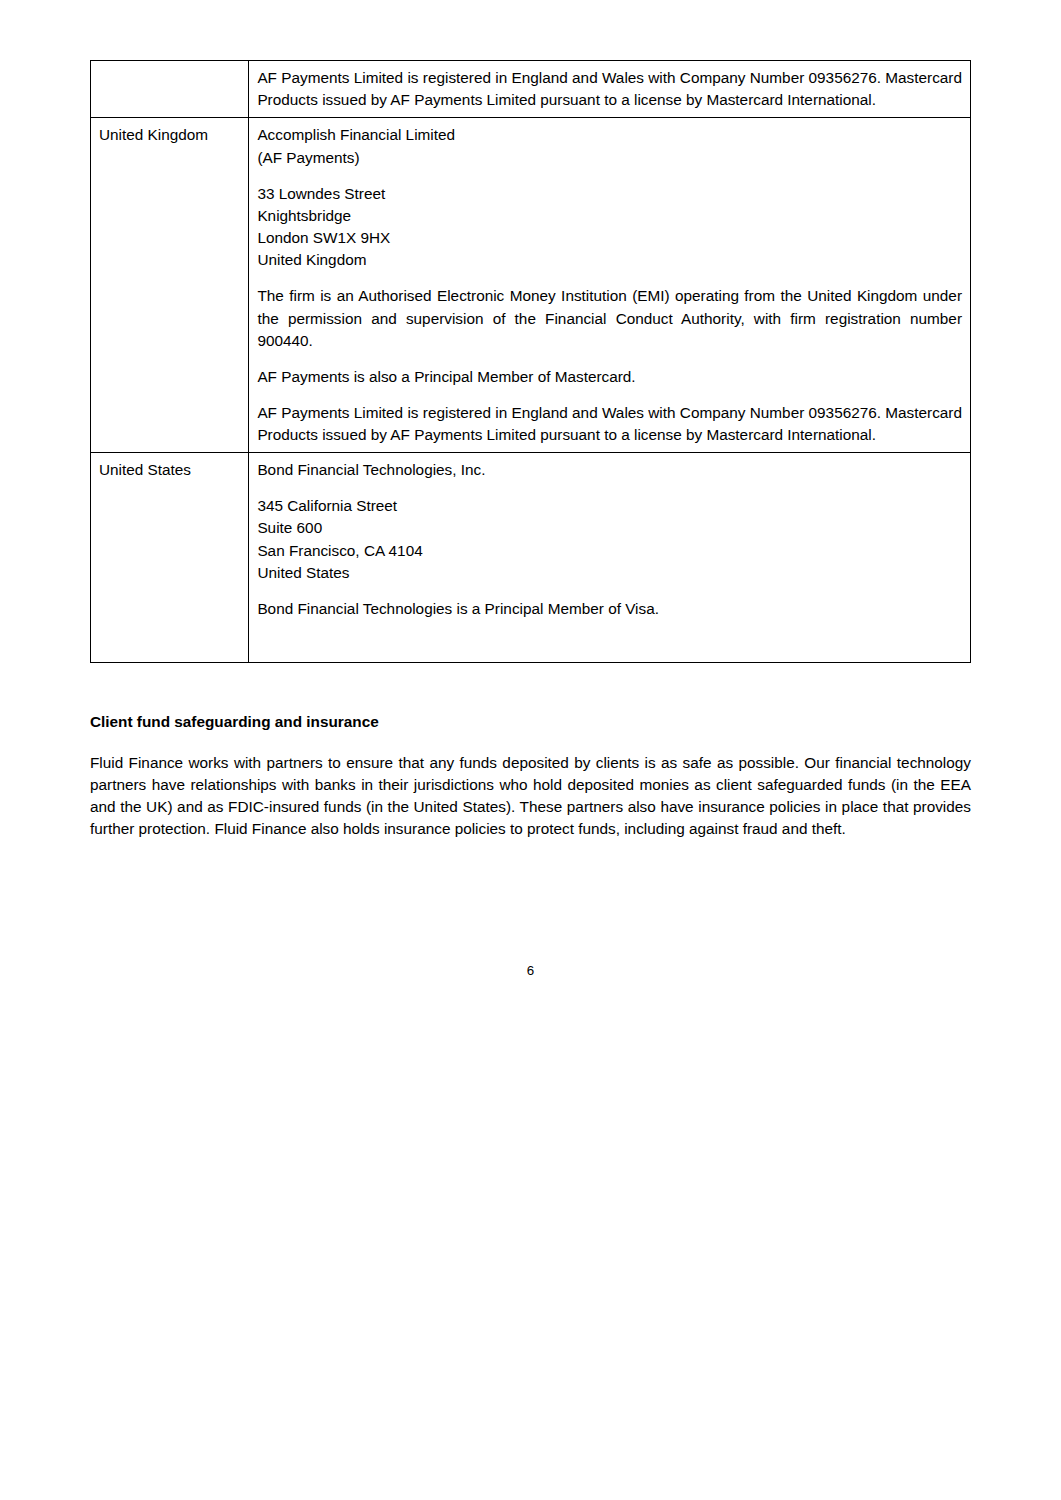| | AF Payments Limited is registered in England and Wales with Company Number 09356276. Mastercard Products issued by AF Payments Limited pursuant to a license by Mastercard International. |
| United Kingdom | Accomplish Financial Limited (AF Payments) 33 Lowndes Street Knightsbridge London SW1X 9HX United Kingdom The firm is an Authorised Electronic Money Institution (EMI) operating from the United Kingdom under the permission and supervision of the Financial Conduct Authority, with firm registration number 900440. AF Payments is also a Principal Member of Mastercard. AF Payments Limited is registered in England and Wales with Company Number 09356276. Mastercard Products issued by AF Payments Limited pursuant to a license by Mastercard International. |
| United States | Bond Financial Technologies, Inc. 345 California Street Suite 600 San Francisco, CA 4104 United States Bond Financial Technologies is a Principal Member of Visa. |
Client fund safeguarding and insurance
Fluid Finance works with partners to ensure that any funds deposited by clients is as safe as possible. Our financial technology partners have relationships with banks in their jurisdictions who hold deposited monies as client safeguarded funds (in the EEA and the UK) and as FDIC-insured funds (in the United States). These partners also have insurance policies in place that provides further protection. Fluid Finance also holds insurance policies to protect funds, including against fraud and theft.
6